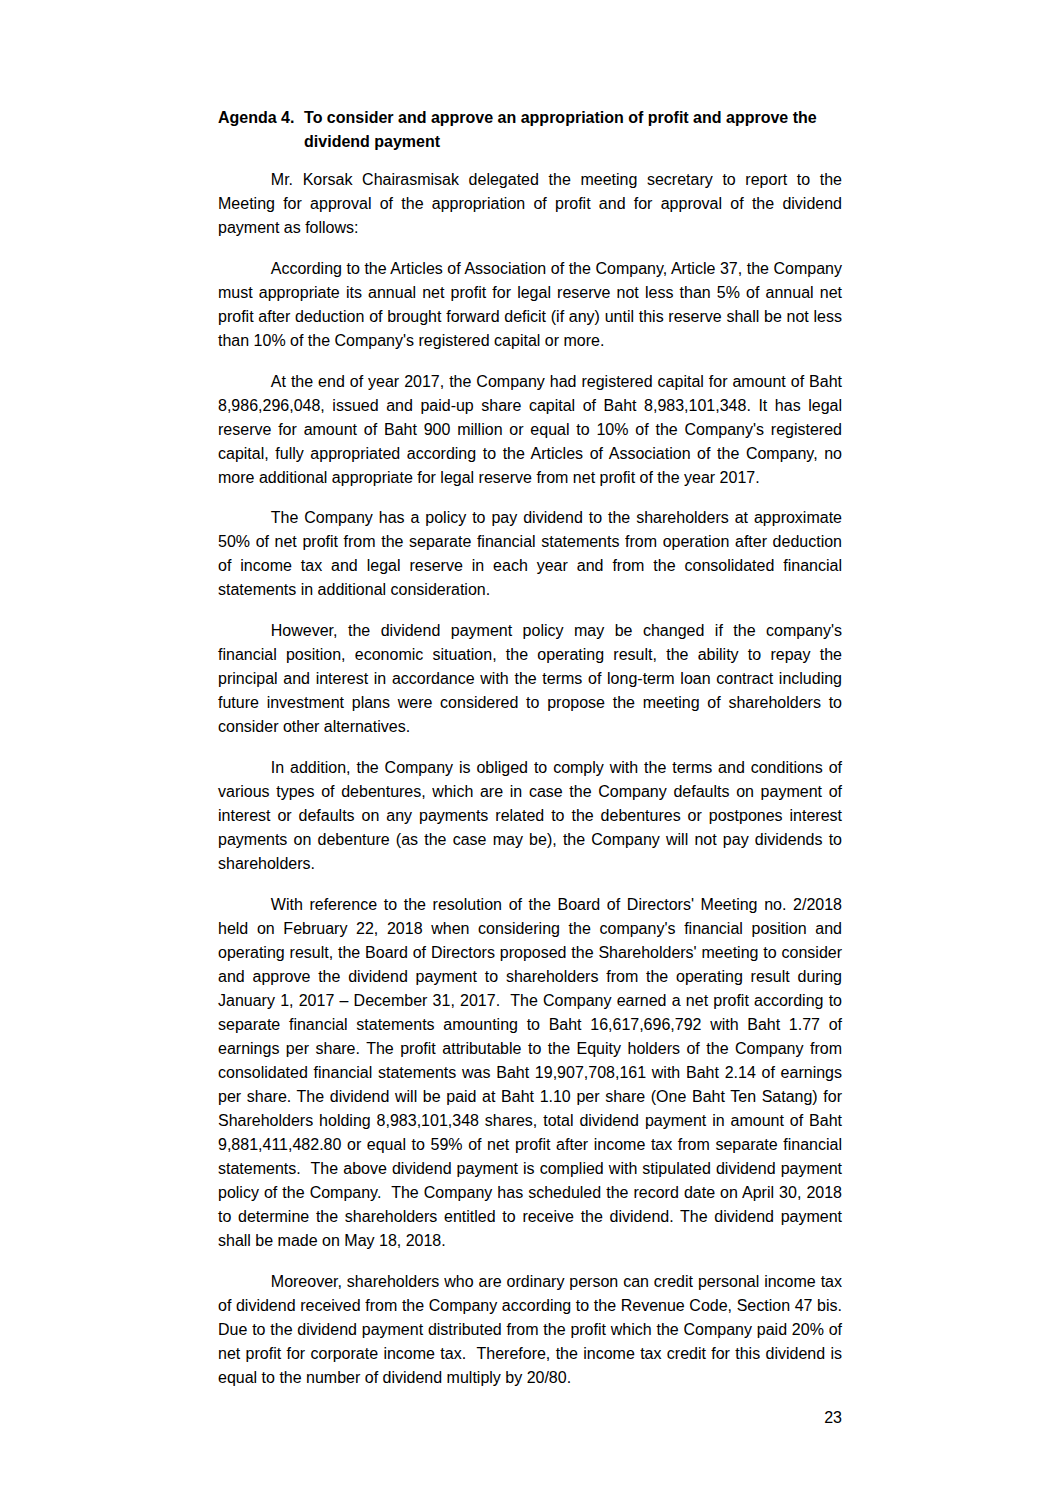Agenda 4. To consider and approve an appropriation of profit and approve the dividend payment
Mr. Korsak Chairasmisak delegated the meeting secretary to report to the Meeting for approval of the appropriation of profit and for approval of the dividend payment as follows:
According to the Articles of Association of the Company, Article 37, the Company must appropriate its annual net profit for legal reserve not less than 5% of annual net profit after deduction of brought forward deficit (if any) until this reserve shall be not less than 10% of the Company's registered capital or more.
At the end of year 2017, the Company had registered capital for amount of Baht 8,986,296,048, issued and paid-up share capital of Baht 8,983,101,348. It has legal reserve for amount of Baht 900 million or equal to 10% of the Company's registered capital, fully appropriated according to the Articles of Association of the Company, no more additional appropriate for legal reserve from net profit of the year 2017.
The Company has a policy to pay dividend to the shareholders at approximate 50% of net profit from the separate financial statements from operation after deduction of income tax and legal reserve in each year and from the consolidated financial statements in additional consideration.
However, the dividend payment policy may be changed if the company's financial position, economic situation, the operating result, the ability to repay the principal and interest in accordance with the terms of long-term loan contract including future investment plans were considered to propose the meeting of shareholders to consider other alternatives.
In addition, the Company is obliged to comply with the terms and conditions of various types of debentures, which are in case the Company defaults on payment of interest or defaults on any payments related to the debentures or postpones interest payments on debenture (as the case may be), the Company will not pay dividends to shareholders.
With reference to the resolution of the Board of Directors' Meeting no. 2/2018 held on February 22, 2018 when considering the company's financial position and operating result, the Board of Directors proposed the Shareholders' meeting to consider and approve the dividend payment to shareholders from the operating result during January 1, 2017 – December 31, 2017. The Company earned a net profit according to separate financial statements amounting to Baht 16,617,696,792 with Baht 1.77 of earnings per share. The profit attributable to the Equity holders of the Company from consolidated financial statements was Baht 19,907,708,161 with Baht 2.14 of earnings per share. The dividend will be paid at Baht 1.10 per share (One Baht Ten Satang) for Shareholders holding 8,983,101,348 shares, total dividend payment in amount of Baht 9,881,411,482.80 or equal to 59% of net profit after income tax from separate financial statements. The above dividend payment is complied with stipulated dividend payment policy of the Company. The Company has scheduled the record date on April 30, 2018 to determine the shareholders entitled to receive the dividend. The dividend payment shall be made on May 18, 2018.
Moreover, shareholders who are ordinary person can credit personal income tax of dividend received from the Company according to the Revenue Code, Section 47 bis. Due to the dividend payment distributed from the profit which the Company paid 20% of net profit for corporate income tax. Therefore, the income tax credit for this dividend is equal to the number of dividend multiply by 20/80.
23